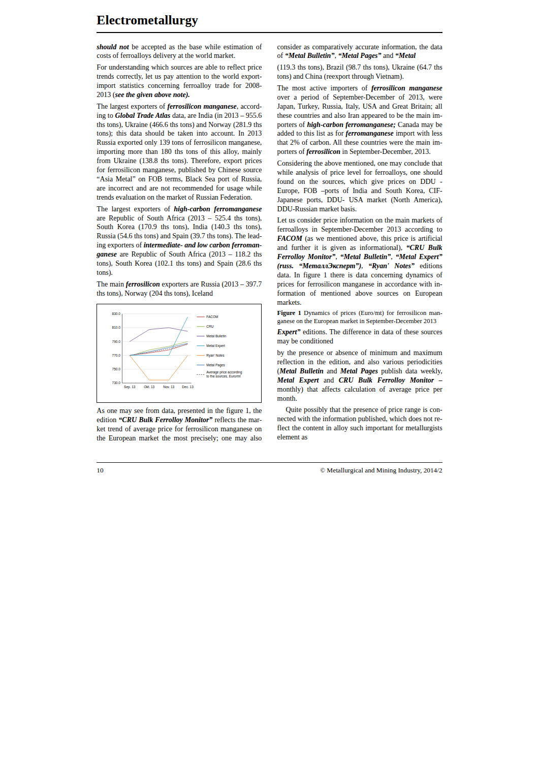Electrometallurgy
should not be accepted as the base while estimation of costs of ferroalloys delivery at the world market.
For understanding which sources are able to reflect price trends correctly, let us pay attention to the world export-import statistics concerning ferroalloy trade for 2008- 2013 (see the given above note).
The largest exporters of ferrosilicon manganese, according to Global Trade Atlas data, are India (in 2013 – 955.6 ths tons), Ukraine (466.6 ths tons) and Norway (281.9 ths tons); this data should be taken into account. In 2013 Russia exported only 139 tons of ferrosilicon manganese, importing more than 180 ths tons of this alloy, mainly from Ukraine (138.8 ths tons). Therefore, export prices for ferrosilicon manganese, published by Chinese source “Asia Metal” on FOB terms, Black Sea port of Russia, are incorrect and are not recommended for usage while trends evaluation on the market of Russian Federation.
The largest exporters of high-carbon ferromanganese are Republic of South Africa (2013 – 525.4 ths tons), South Korea (170.9 ths tons), India (140.3 ths tons), Russia (54.6 ths tons) and Spain (39.7 ths tons). The leading exporters of intermediate- and low carbon ferromanganese are Republic of South Africa (2013 – 118.2 ths tons), South Korea (102.1 ths tons) and Spain (28.6 ths tons).
The main ferrosilicon exporters are Russia (2013 – 397.7 ths tons), Norway (204 ths tons), Iceland
830.0 810.0 790.0 770.0 750.0 730.0 Sep. 13 Okt. 13 Nov. 13 Dec. 13 FACOM CRU Metal Bulletin Metal Expert Ryan' Notes Metal Pages Average price according to the sources, Euro/mt
As one may see from data, presented in the figure 1, the edition “CRU Bulk Ferrolloy Monitor” reflects the market trend of average price for ferrosilicon manganese on the European market the most precisely; one may also consider as comparatively accurate information, the data of “Metal Bulletin”, “Metal Pages” and “Metal
(119.3 ths tons), Brazil (98.7 ths tons), Ukraine (64.7 ths tons) and China (reexport through Vietnam).
The most active importers of ferrosilicon manganese over a period of September-December of 2013, were Japan, Turkey, Russia, Italy, USA and Great Britain; all these countries and also Iran appeared to be the main importers of high-carbon ferromanganese; Canada may be added to this list as for ferromanganese import with less that 2% of carbon. All these countries were the main importers of ferrosilicon in September-December, 2013.
Considering the above mentioned, one may conclude that while analysis of price level for ferroalloys, one should found on the sources, which give prices on DDU - Europe, FOB –ports of India and South Korea, CIF- Japanese ports, DDU- USA market (North America), DDU-Russian market basis.
Let us consider price information on the main markets of ferroalloys in September-December 2013 according to FACOM (as we mentioned above, this price is artificial and further it is given as informational), “CRU Bulk Ferrolloy Monitor”, “Metal Bulletin”, “Metal Expert” (russ. “МеталлЭксперт”), “Ryan' Notes” editions data. In figure 1 there is data concerning dynamics of prices for ferrosilicon manganese in accordance with information of mentioned above sources on European markets.
Figure 1 Dynamics of prices (Euro/mt) for ferrosilicon manganese on the European market in September-December 2013
Expert” editions. The difference in data of these sources may be conditioned
by the presence or absence of minimum and maximum reflection in the edition, and also various periodicities (Metal Bulletin and Metal Pages publish data weekly, Metal Expert and CRU Bulk Ferrolloy Monitor – monthly) that affects calculation of average price per month.
Quite possibly that the presence of price range is connected with the information published, which does not reflect the content in alloy such important for metallurgists element as
10 © Metallurgical and Mining Industry, 2014/2